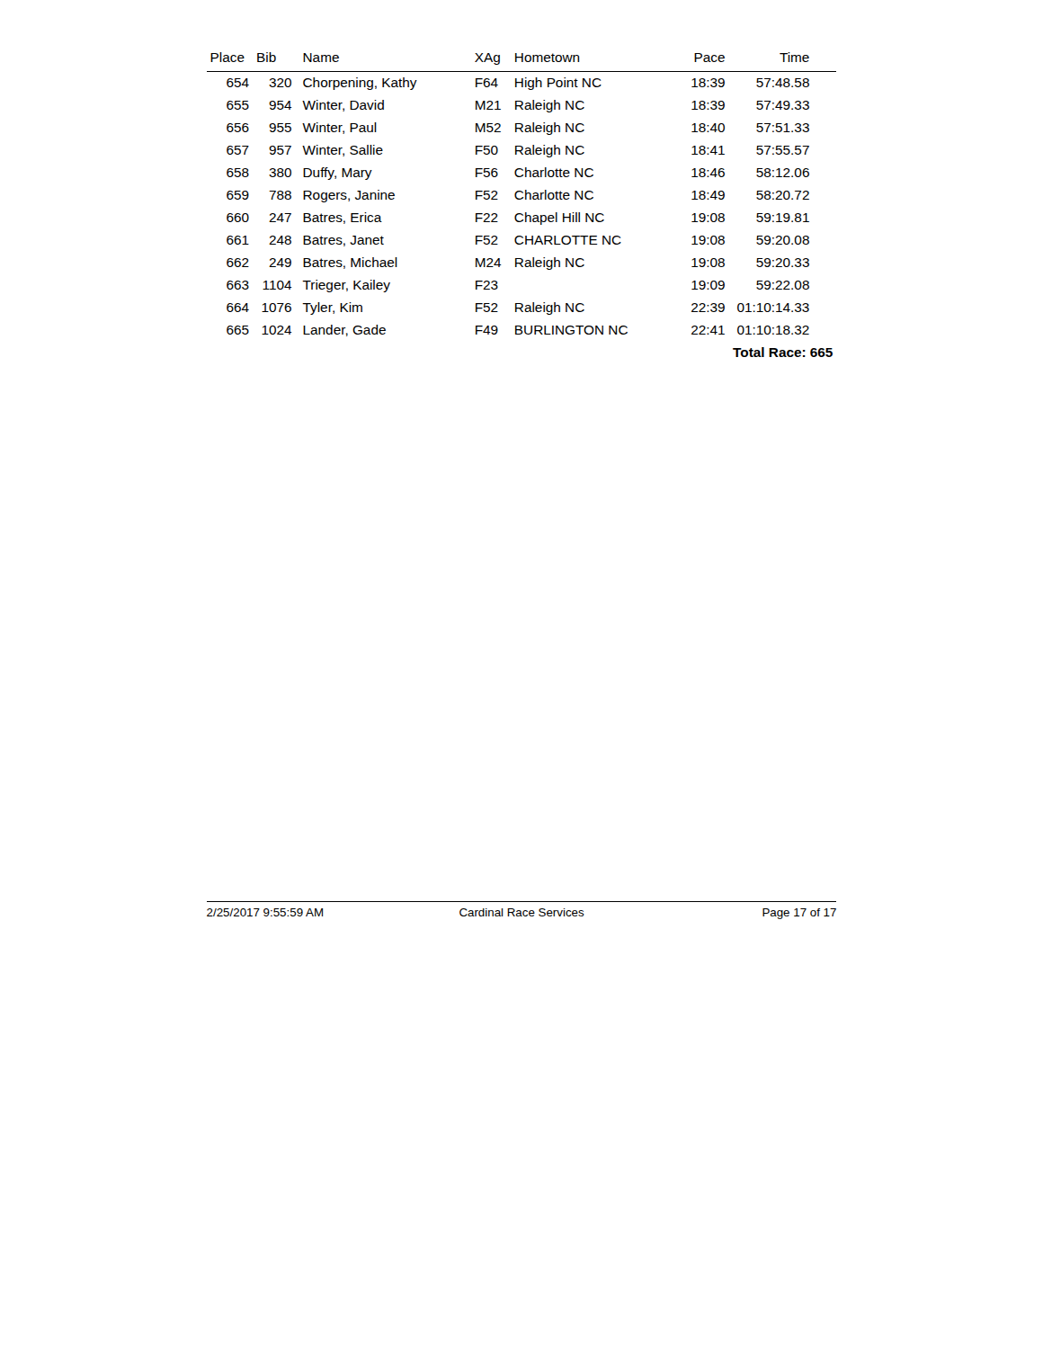| Place | Bib | Name | XAg | Hometown | Pace | Time |
| --- | --- | --- | --- | --- | --- | --- |
| 654 | 320 | Chorpening, Kathy | F64 | High Point NC | 18:39 | 57:48.58 |
| 655 | 954 | Winter, David | M21 | Raleigh NC | 18:39 | 57:49.33 |
| 656 | 955 | Winter, Paul | M52 | Raleigh NC | 18:40 | 57:51.33 |
| 657 | 957 | Winter, Sallie | F50 | Raleigh NC | 18:41 | 57:55.57 |
| 658 | 380 | Duffy, Mary | F56 | Charlotte NC | 18:46 | 58:12.06 |
| 659 | 788 | Rogers, Janine | F52 | Charlotte NC | 18:49 | 58:20.72 |
| 660 | 247 | Batres, Erica | F22 | Chapel Hill NC | 19:08 | 59:19.81 |
| 661 | 248 | Batres, Janet | F52 | CHARLOTTE NC | 19:08 | 59:20.08 |
| 662 | 249 | Batres, Michael | M24 | Raleigh NC | 19:08 | 59:20.33 |
| 663 | 1104 | Trieger, Kailey | F23 | | 19:09 | 59:22.08 |
| 664 | 1076 | Tyler, Kim | F52 | Raleigh NC | 22:39 | 01:10:14.33 |
| 665 | 1024 | Lander, Gade | F49 | BURLINGTON NC | 22:41 | 01:10:18.32 |
| Total Race: 665 |
2/25/2017 9:55:59 AM
Cardinal Race Services
Page 17 of 17